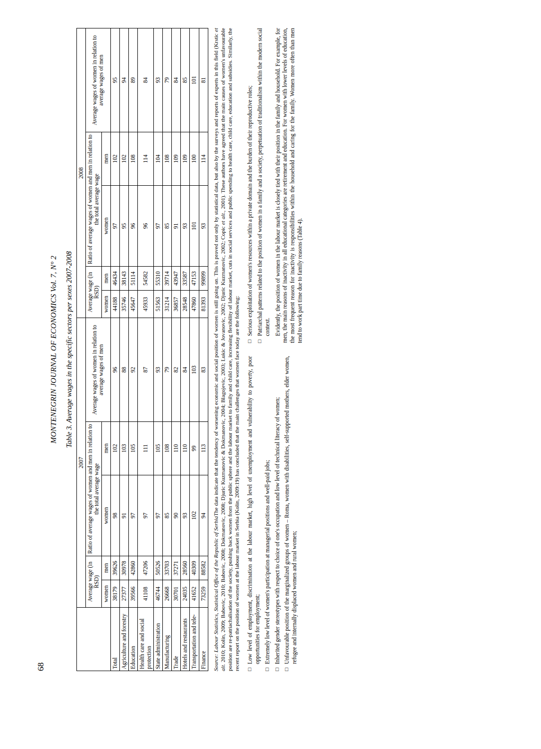68
MONTENEGRIN JOURNAL OF ECONOMICS Vol. 7, N° 2
Table 3. Average wages in the specific sectors per sexes 2007-2008
| | 2007 | 2008 |
| --- | --- | --- |
| Average wage (in RSD) | Ratio of average wages of women and men in relation to the total average wage | Average wages of women in relation to average wages of men | Average wage (in RSD) | Ratio of average wages of women and men in relation to the total average wage | Average wages of women in relation to average wages of men |
| women | men | women | men | women | men | women | men |
| Total | 38179 | 39626 | 98 | 102 | 96 | 44188 | 46434 | 97 | 102 | 95 |
| Agriculture and forestry | 27377 | 30978 | 91 | 103 | 88 | 35746 | 38143 | 95 | 102 | 94 |
| Education | 39566 | 42860 | 97 | 105 | 92 | 45647 | 51114 | 96 | 108 | 89 |
| Health care and social protection | 41108 | 47206 | 97 | 111 | 87 | 45933 | 54582 | 96 | 114 | 84 |
| State administration | 46744 | 50526 | 97 | 105 | 93 | 51563 | 55310 | 97 | 104 | 93 |
| Manufacturing | 26668 | 33703 | 85 | 108 | 79 | 31214 | 39714 | 85 | 108 | 79 |
| Trade | 30701 | 37271 | 90 | 110 | 82 | 36857 | 43947 | 91 | 109 | 84 |
| Hotels and restaurants | 24035 | 28560 | 93 | 110 | 84 | 28548 | 33587 | 93 | 109 | 85 |
| Transportation and tele- | 41652 | 40309 | 102 | 99 | 103 | 47860 | 47153 | 101 | 100 | 101 |
| Finance | 73259 | 88582 | 94 | 113 | 83 | 81393 | 99899 | 93 | 114 | 81 |
Source: Labour Statistics, Statistical Office of the Republic of Serbia The data indicate that the tendency of worsening economic and social position of women is still going on. This is proved not only by statistical data, but also by the surveys and reports of experts in this field (Krstic et alt. 2010; Kolin, 2009; Babovic, 2010; Babovic, 2008; Dokmanovic, 2008; Djuric Kuzmanovic & Dokmanovic, 2004; Blagojevic, 2003; Lukic & Jovanovic, 2002; Djuric Kuzmanovic, 2002; Copic et alt., 2001). These authors have agreed that the main causes of women's unfavourable position are re-patriachalisation of the society, pushing back women from the public sphere and the labour market to family and child care, increasing flexibility of labour market, cuts in social services and public spending to health care, child care, education and subsidies. Similarly, the recent report on the position of women at the labour market in Serbia (Kolin, 2009:19) has concluded that the main challenges that women face today are the following:
Low level of employment, discrimination at the labour market, high level of unemployment and vulnerability to poverty, poor opportunities for employment;
Extremely low level of women's participation at managerial positions and well-paid jobs;
Inherited gender stereotypes with respect to choice of one's occupation and low level of technical literacy of women;
Unfavourable position of the marginalized groups of women – Roma, women with disabilities, self-supported mothers, elder women, refugee and internally displaced women and rural women;
Serious exploitation of women's resources within a private domain and the burden of their reproductive roles;
Patriarchal patterns related to the position of women in a family and a society, perpetuation of traditionalism within the modern social context.
Evidently, the position of women in the labour market is closely tied with their position in the family and household. For example, for men, the main reasons of inactivity in all educational categories are retirement and education. For women with lower levels of education, the most frequent reason for inactivity is responsibilities within the household and caring for the family. Women more often than men tend to work part time due to family reasons (Table 4).